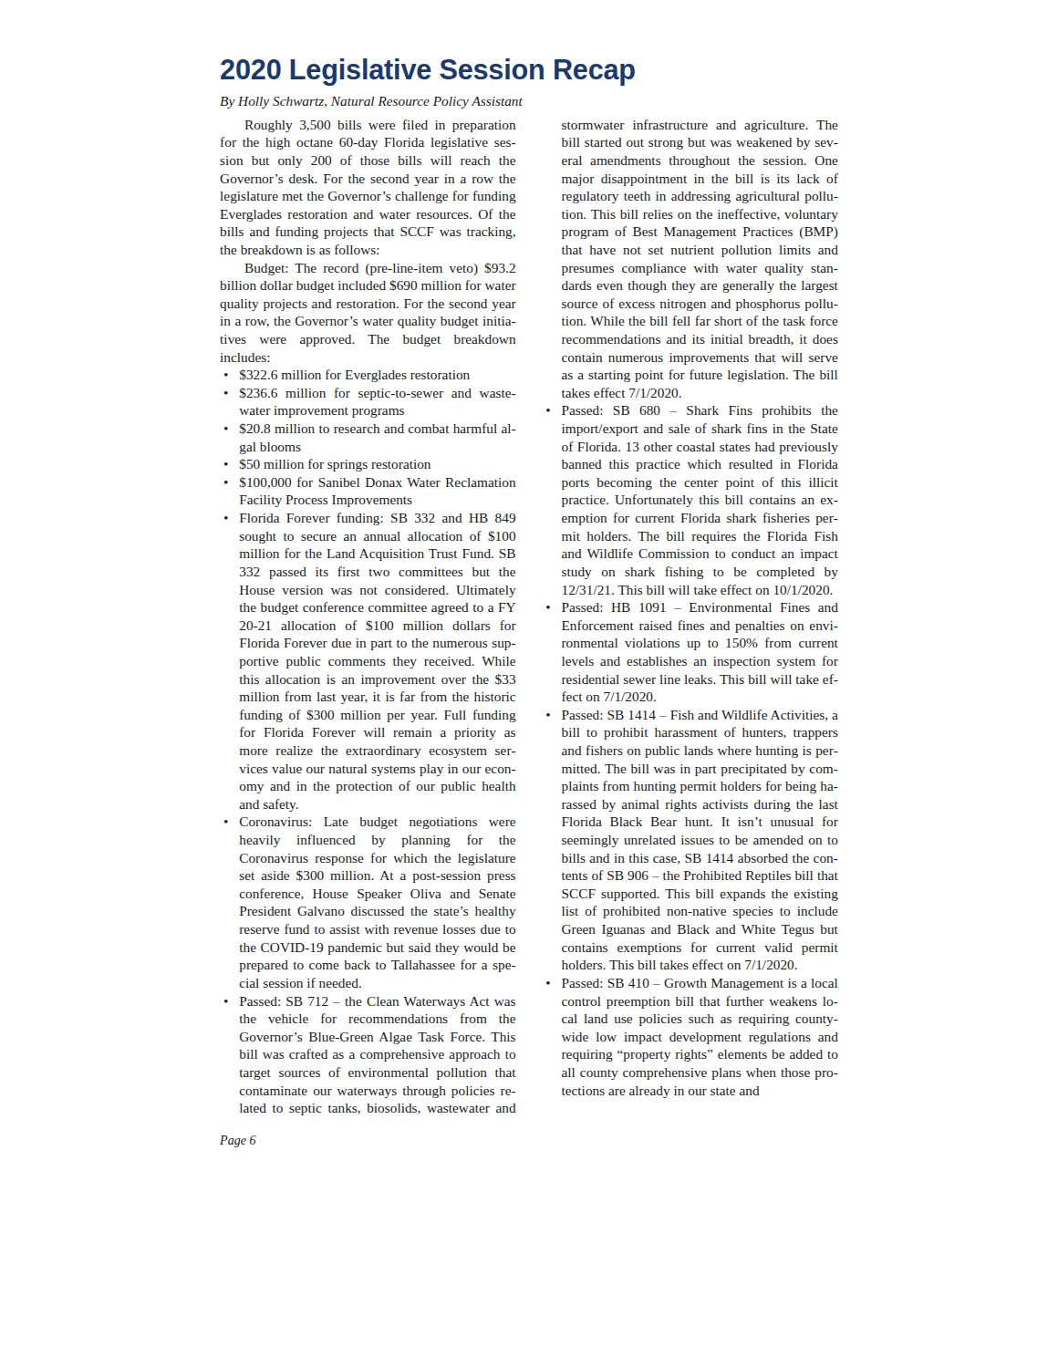2020 Legislative Session Recap
By Holly Schwartz, Natural Resource Policy Assistant
Roughly 3,500 bills were filed in preparation for the high octane 60-day Florida legislative session but only 200 of those bills will reach the Governor’s desk. For the second year in a row the legislature met the Governor’s challenge for funding Everglades restoration and water resources. Of the bills and funding projects that SCCF was tracking, the breakdown is as follows:
Budget: The record (pre-line-item veto) $93.2 billion dollar budget included $690 million for water quality projects and restoration. For the second year in a row, the Governor’s water quality budget initiatives were approved. The budget breakdown includes:
$322.6 million for Everglades restoration
$236.6 million for septic-to-sewer and wastewater improvement programs
$20.8 million to research and combat harmful algal blooms
$50 million for springs restoration
$100,000 for Sanibel Donax Water Reclamation Facility Process Improvements
Florida Forever funding: SB 332 and HB 849 sought to secure an annual allocation of $100 million for the Land Acquisition Trust Fund. SB 332 passed its first two committees but the House version was not considered. Ultimately the budget conference committee agreed to a FY 20-21 allocation of $100 million dollars for Florida Forever due in part to the numerous supportive public comments they received. While this allocation is an improvement over the $33 million from last year, it is far from the historic funding of $300 million per year. Full funding for Florida Forever will remain a priority as more realize the extraordinary ecosystem services value our natural systems play in our economy and in the protection of our public health and safety.
Coronavirus: Late budget negotiations were heavily influenced by planning for the Coronavirus response for which the legislature set aside $300 million. At a post-session press conference, House Speaker Oliva and Senate President Galvano discussed the state’s healthy reserve fund to assist with revenue losses due to the COVID-19 pandemic but said they would be prepared to come back to Tallahassee for a special session if needed.
Passed: SB 712 – the Clean Waterways Act was the vehicle for recommendations from the Governor’s Blue-Green Algae Task Force. This bill was crafted as a comprehensive approach to target sources of environmental pollution that contaminate our waterways through policies related to septic tanks, biosolids, wastewater and stormwater infrastructure and agriculture. The bill started out strong but was weakened by several amendments throughout the session. One major disappointment in the bill is its lack of regulatory teeth in addressing agricultural pollution. This bill relies on the ineffective, voluntary program of Best Management Practices (BMP) that have not set nutrient pollution limits and presumes compliance with water quality standards even though they are generally the largest source of excess nitrogen and phosphorus pollution. While the bill fell far short of the task force recommendations and its initial breadth, it does contain numerous improvements that will serve as a starting point for future legislation. The bill takes effect 7/1/2020.
Passed: SB 680 – Shark Fins prohibits the import/export and sale of shark fins in the State of Florida. 13 other coastal states had previously banned this practice which resulted in Florida ports becoming the center point of this illicit practice. Unfortunately this bill contains an exemption for current Florida shark fisheries permit holders. The bill requires the Florida Fish and Wildlife Commission to conduct an impact study on shark fishing to be completed by 12/31/21. This bill will take effect on 10/1/2020.
Passed: HB 1091 – Environmental Fines and Enforcement raised fines and penalties on environmental violations up to 150% from current levels and establishes an inspection system for residential sewer line leaks. This bill will take effect on 7/1/2020.
Passed: SB 1414 – Fish and Wildlife Activities, a bill to prohibit harassment of hunters, trappers and fishers on public lands where hunting is permitted. The bill was in part precipitated by complaints from hunting permit holders for being harassed by animal rights activists during the last Florida Black Bear hunt. It isn’t unusual for seemingly unrelated issues to be amended on to bills and in this case, SB 1414 absorbed the contents of SB 906 – the Prohibited Reptiles bill that SCCF supported. This bill expands the existing list of prohibited non-native species to include Green Iguanas and Black and White Tegus but contains exemptions for current valid permit holders. This bill takes effect on 7/1/2020.
Passed: SB 410 – Growth Management is a local control preemption bill that further weakens local land use policies such as requiring county-wide low impact development regulations and requiring “property rights” elements be added to all county comprehensive plans when those protections are already in our state and
Page 6